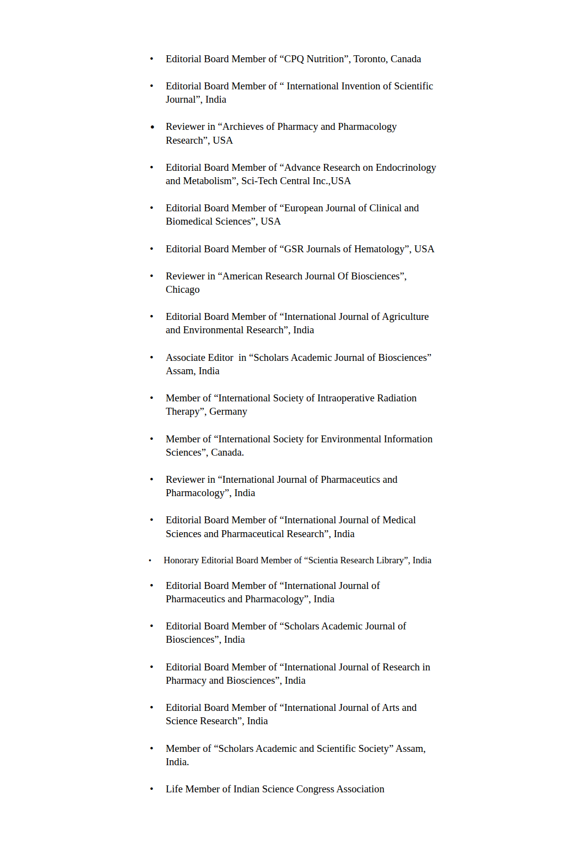Editorial Board Member of “CPQ Nutrition”, Toronto, Canada
Editorial Board Member of “ International Invention of Scientific Journal”, India
Reviewer in “Archieves of Pharmacy and Pharmacology Research”, USA
Editorial Board Member of “Advance Research on Endocrinology and Metabolism”, Sci-Tech Central Inc.,USA
Editorial Board Member of “European Journal of Clinical and Biomedical Sciences”, USA
Editorial Board Member of “GSR Journals of Hematology”, USA
Reviewer in “American Research Journal Of Biosciences”, Chicago
Editorial Board Member of “International Journal of Agriculture and Environmental Research”, India
Associate Editor in “Scholars Academic Journal of Biosciences” Assam, India
Member of “International Society of Intraoperative Radiation Therapy”, Germany
Member of “International Society for Environmental Information Sciences”, Canada.
Reviewer in “International Journal of Pharmaceutics and Pharmacology”, India
Editorial Board Member of “International Journal of Medical Sciences and Pharmaceutical Research”, India
Honorary Editorial Board Member of “Scientia Research Library”, India
Editorial Board Member of “International Journal of Pharmaceutics and Pharmacology”, India
Editorial Board Member of “Scholars Academic Journal of Biosciences”, India
Editorial Board Member of “International Journal of Research in Pharmacy and Biosciences”, India
Editorial Board Member of “International Journal of Arts and Science Research”, India
Member of “Scholars Academic and Scientific Society” Assam, India.
Life Member of Indian Science Congress Association